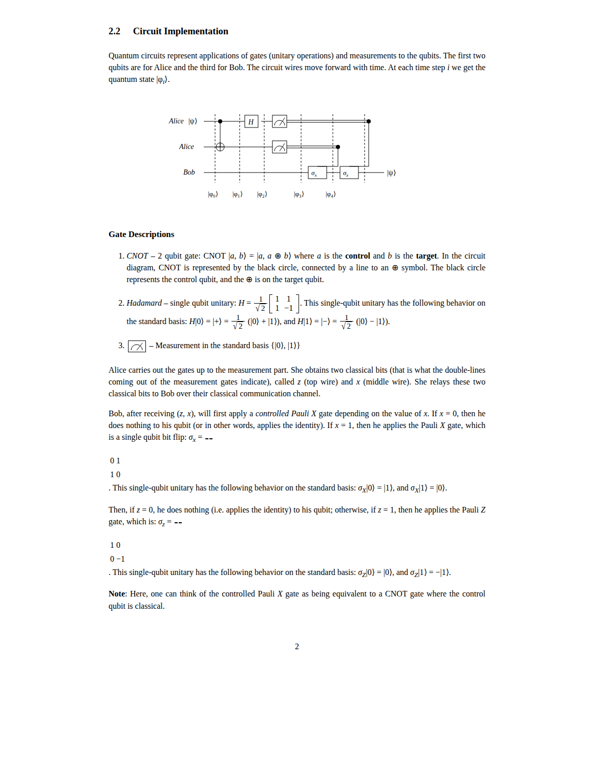2.2 Circuit Implementation
Quantum circuits represent applications of gates (unitary operations) and measurements to the qubits. The first two qubits are for Alice and the third for Bob. The circuit wires move forward with time. At each time step i we get the quantum state |φi⟩.
Alice |ψ⟩ Alice Bob H σx σz |ψ⟩ |φ0⟩ |φ1⟩ |φ2⟩ |φ3⟩ |φ4⟩
Gate Descriptions
CNOT – 2 qubit gate: CNOT |a, b⟩ = |a, a ⊕ b⟩ where a is the control and b is the target. In the circuit diagram, CNOT is represented by the black circle, connected by a line to an ⊕ symbol. The black circle represents the control qubit, and the ⊕ is on the target qubit.
Hadamard – single qubit unitary: H = 1√2
| 1 | 1 |
| 1 | −1 |
. This single-qubit unitary has the following behavior on the standard basis: H|0⟩ = |+⟩ = 1√2 (|0⟩ + |1⟩), and H|1⟩ = |−⟩ = 1√2 (|0⟩ − |1⟩).
– Measurement in the standard basis {|0⟩, |1⟩}
Alice carries out the gates up to the measurement part. She obtains two classical bits (that is what the double-lines coming out of the measurement gates indicate), called z (top wire) and x (middle wire). She relays these two classical bits to Bob over their classical communication channel.
Bob, after receiving (z, x), will first apply a controlled Pauli X gate depending on the value of x. If x = 0, then he does nothing to his qubit (or in other words, applies the identity). If x = 1, then he applies the Pauli X gate, which is a single qubit bit flip: σx =
| 0 | 1 |
| 1 | 0 |
. This single-qubit unitary has the following behavior on the standard basis: σX|0⟩ = |1⟩, and σX|1⟩ = |0⟩.
Then, if z = 0, he does nothing (i.e. applies the identity) to his qubit; otherwise, if z = 1, then he applies the Pauli Z gate, which is: σz =
| 1 | 0 |
| 0 | −1 |
. This single-qubit unitary has the following behavior on the standard basis: σZ|0⟩ = |0⟩, and σZ|1⟩ = −|1⟩.
Note: Here, one can think of the controlled Pauli X gate as being equivalent to a CNOT gate where the control qubit is classical.
2